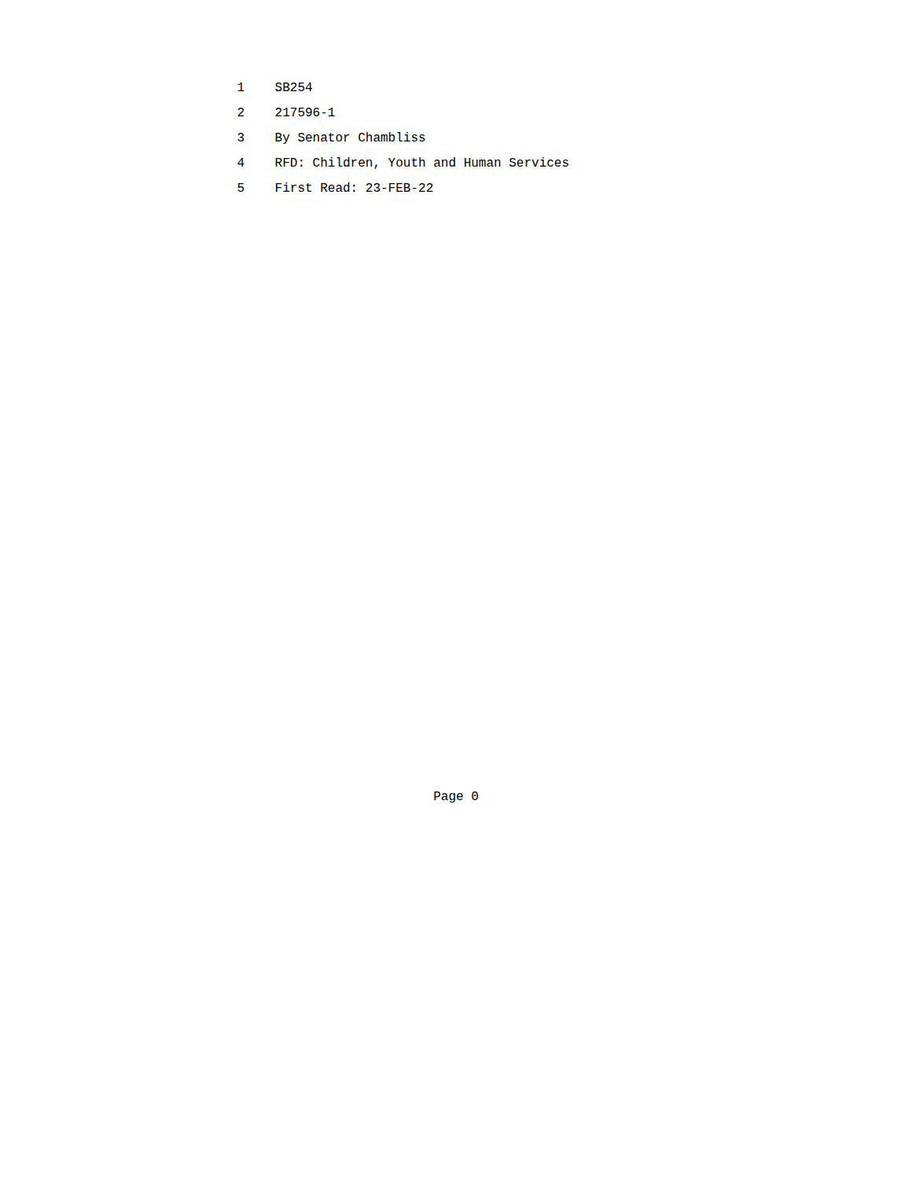SB254
217596-1
By Senator Chambliss
RFD: Children, Youth and Human Services
First Read: 23-FEB-22
Page 0